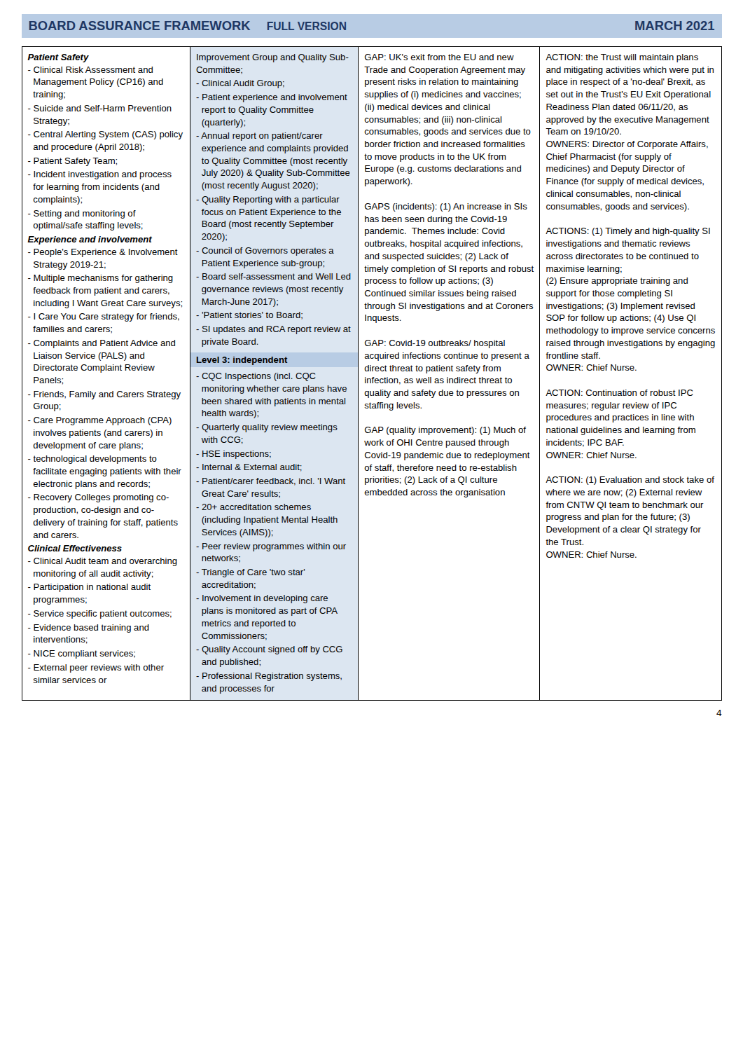BOARD ASSURANCE FRAMEWORK FULL VERSION
MARCH 2021
| Patient Safety Clinical Risk Assessment and Management Policy (CP16) and training; Suicide and Self-Harm Prevention Strategy; Central Alerting System (CAS) policy and procedure (April 2018); Patient Safety Team; Incident investigation and process for learning from incidents (and complaints); Setting and monitoring of optimal/safe staffing levels; Experience and involvement People's Experience & Involvement Strategy 2019-21; Multiple mechanisms for gathering feedback from patient and carers, including I Want Great Care surveys; I Care You Care strategy for friends, families and carers; Complaints and Patient Advice and Liaison Service (PALS) and Directorate Complaint Review Panels; Friends, Family and Carers Strategy Group; Care Programme Approach (CPA) involves patients (and carers) in development of care plans; technological developments to facilitate engaging patients with their electronic plans and records; Recovery Colleges promoting co-production, co-design and co-delivery of training for staff, patients and carers. Clinical Effectiveness Clinical Audit team and overarching monitoring of all audit activity; Participation in national audit programmes; Service specific patient outcomes; Evidence based training and interventions; NICE compliant services; External peer reviews with other similar services or | Improvement Group and Quality Sub-Committee; Clinical Audit Group; Patient experience and involvement report to Quality Committee (quarterly); Annual report on patient/carer experience and complaints provided to Quality Committee (most recently July 2020) & Quality Sub-Committee (most recently August 2020); Quality Reporting with a particular focus on Patient Experience to the Board (most recently September 2020); Council of Governors operates a Patient Experience sub-group; Board self-assessment and Well Led governance reviews (most recently March-June 2017); 'Patient stories' to Board; SI updates and RCA report review at private Board. Level 3: independent CQC Inspections (incl. CQC monitoring whether care plans have been shared with patients in mental health wards); Quarterly quality review meetings with CCG; HSE inspections; Internal & External audit; Patient/carer feedback, incl. 'I Want Great Care' results; 20+ accreditation schemes (including Inpatient Mental Health Services (AIMS)); Peer review programmes within our networks; Triangle of Care 'two star' accreditation; Involvement in developing care plans is monitored as part of CPA metrics and reported to Commissioners; Quality Account signed off by CCG and published; Professional Registration systems, and processes for | GAP: UK's exit from the EU and new Trade and Cooperation Agreement may present risks in relation to maintaining supplies of (i) medicines and vaccines; (ii) medical devices and clinical consumables; and (iii) non-clinical consumables, goods and services due to border friction and increased formalities to move products in to the UK from Europe (e.g. customs declarations and paperwork). GAPS (incidents): (1) An increase in SIs has been seen during the Covid-19 pandemic. Themes include: Covid outbreaks, hospital acquired infections, and suspected suicides; (2) Lack of timely completion of SI reports and robust process to follow up actions; (3) Continued similar issues being raised through SI investigations and at Coroners Inquests. GAP: Covid-19 outbreaks/ hospital acquired infections continue to present a direct threat to patient safety from infection, as well as indirect threat to quality and safety due to pressures on staffing levels. GAP (quality improvement): (1) Much of work of OHI Centre paused through Covid-19 pandemic due to redeployment of staff, therefore need to re-establish priorities; (2) Lack of a QI culture embedded across the organisation | ACTION: the Trust will maintain plans and mitigating activities which were put in place in respect of a 'no-deal' Brexit, as set out in the Trust's EU Exit Operational Readiness Plan dated 06/11/20, as approved by the executive Management Team on 19/10/20. OWNERS: Director of Corporate Affairs, Chief Pharmacist (for supply of medicines) and Deputy Director of Finance (for supply of medical devices, clinical consumables, non-clinical consumables, goods and services). ACTIONS: (1) Timely and high-quality SI investigations and thematic reviews across directorates to be continued to maximise learning; (2) Ensure appropriate training and support for those completing SI investigations; (3) Implement revised SOP for follow up actions; (4) Use QI methodology to improve service concerns raised through investigations by engaging frontline staff. OWNER: Chief Nurse. ACTION: Continuation of robust IPC measures; regular review of IPC procedures and practices in line with national guidelines and learning from incidents; IPC BAF. OWNER: Chief Nurse. ACTION: (1) Evaluation and stock take of where we are now; (2) External review from CNTW QI team to benchmark our progress and plan for the future; (3) Development of a clear QI strategy for the Trust. OWNER: Chief Nurse. |
4